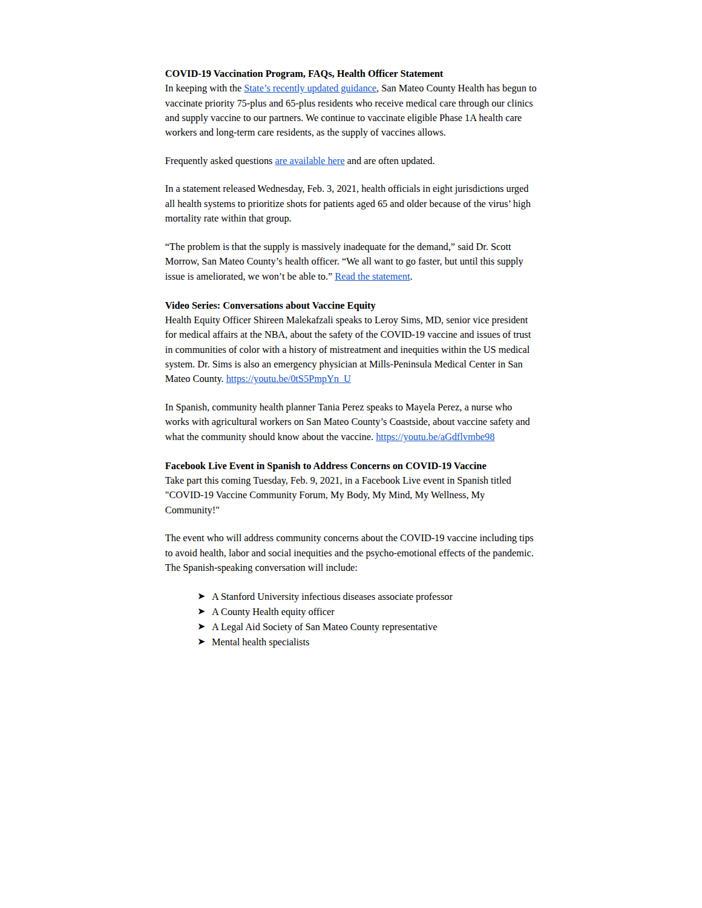COVID-19 Vaccination Program, FAQs, Health Officer Statement
In keeping with the State’s recently updated guidance, San Mateo County Health has begun to vaccinate priority 75-plus and 65-plus residents who receive medical care through our clinics and supply vaccine to our partners. We continue to vaccinate eligible Phase 1A health care workers and long-term care residents, as the supply of vaccines allows.
Frequently asked questions are available here and are often updated.
In a statement released Wednesday, Feb. 3, 2021, health officials in eight jurisdictions urged all health systems to prioritize shots for patients aged 65 and older because of the virus’ high mortality rate within that group.
“The problem is that the supply is massively inadequate for the demand,” said Dr. Scott Morrow, San Mateo County’s health officer. “We all want to go faster, but until this supply issue is ameliorated, we won’t be able to.” Read the statement.
Video Series: Conversations about Vaccine Equity
Health Equity Officer Shireen Malekafzali speaks to Leroy Sims, MD, senior vice president for medical affairs at the NBA, about the safety of the COVID-19 vaccine and issues of trust in communities of color with a history of mistreatment and inequities within the US medical system. Dr. Sims is also an emergency physician at Mills-Peninsula Medical Center in San Mateo County. https://youtu.be/0tS5PmpYn_U
In Spanish, community health planner Tania Perez speaks to Mayela Perez, a nurse who works with agricultural workers on San Mateo County’s Coastside, about vaccine safety and what the community should know about the vaccine. https://youtu.be/aGdflvmbe98
Facebook Live Event in Spanish to Address Concerns on COVID-19 Vaccine
Take part this coming Tuesday, Feb. 9, 2021, in a Facebook Live event in Spanish titled "COVID-19 Vaccine Community Forum, My Body, My Mind, My Wellness, My Community!"
The event who will address community concerns about the COVID-19 vaccine including tips to avoid health, labor and social inequities and the psycho-emotional effects of the pandemic. The Spanish-speaking conversation will include:
A Stanford University infectious diseases associate professor
A County Health equity officer
A Legal Aid Society of San Mateo County representative
Mental health specialists